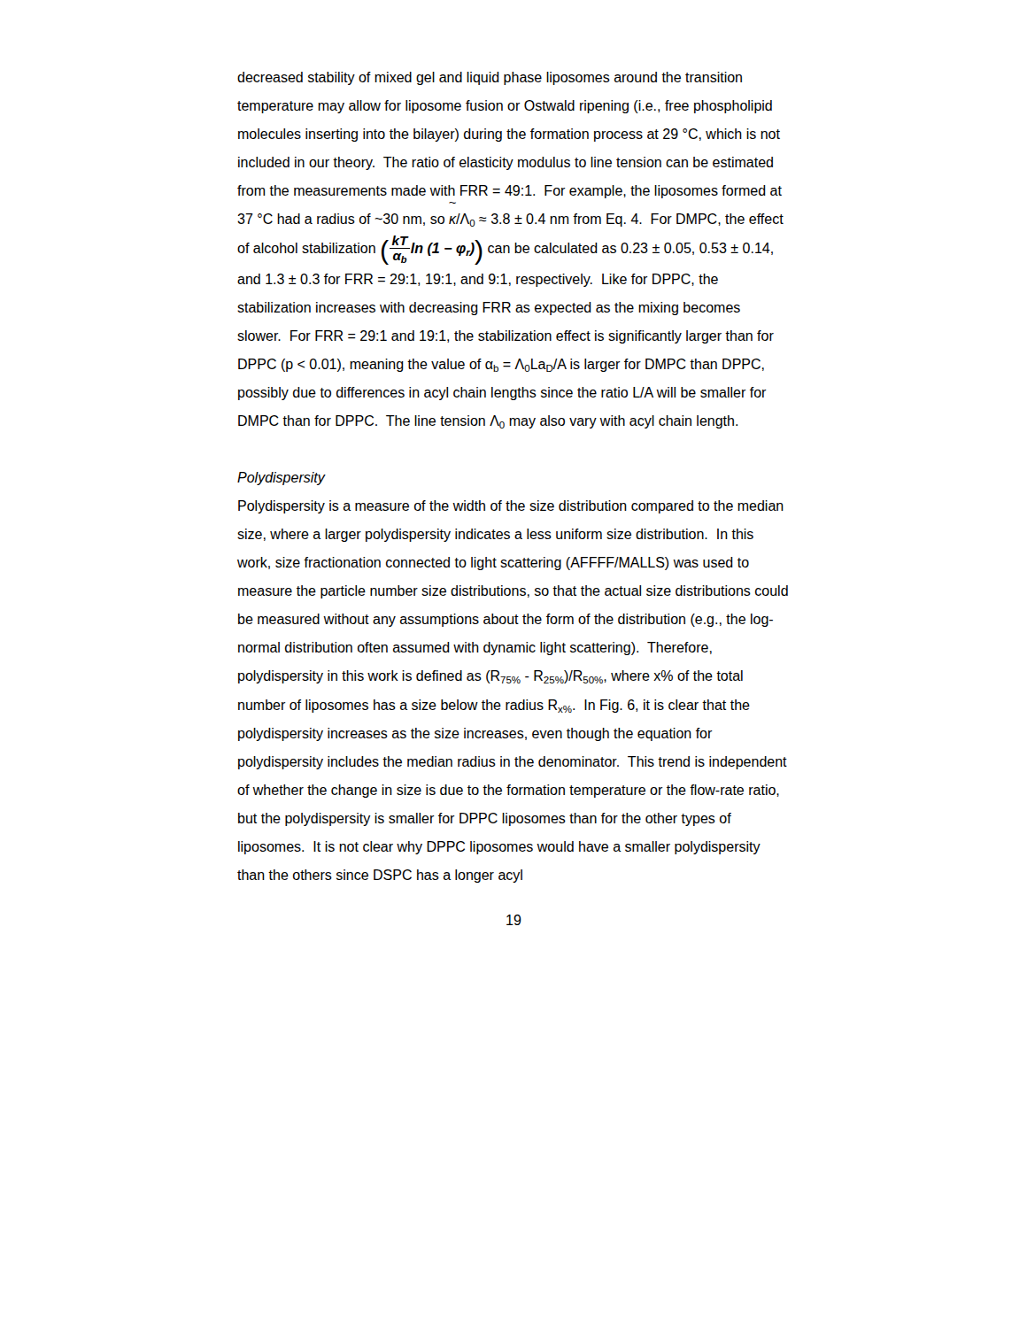decreased stability of mixed gel and liquid phase liposomes around the transition temperature may allow for liposome fusion or Ostwald ripening (i.e., free phospholipid molecules inserting into the bilayer) during the formation process at 29 °C, which is not included in our theory. The ratio of elasticity modulus to line tension can be estimated from the measurements made with FRR = 49:1. For example, the liposomes formed at 37 °C had a radius of ~30 nm, so κ/Λ0 ≈ 3.8 ± 0.4 nm from Eq. 4. For DMPC, the effect of alcohol stabilization (kT αb ln (1 − φr)) can be calculated as 0.23 ± 0.05, 0.53 ± 0.14, and 1.3 ± 0.3 for FRR = 29:1, 19:1, and 9:1, respectively. Like for DPPC, the stabilization increases with decreasing FRR as expected as the mixing becomes slower. For FRR = 29:1 and 19:1, the stabilization effect is significantly larger than for DPPC (p < 0.01), meaning the value of αb = Λ0LaD/A is larger for DMPC than DPPC, possibly due to differences in acyl chain lengths since the ratio L/A will be smaller for DMPC than for DPPC. The line tension Λ0 may also vary with acyl chain length.
Polydispersity
Polydispersity is a measure of the width of the size distribution compared to the median size, where a larger polydispersity indicates a less uniform size distribution. In this work, size fractionation connected to light scattering (AFFFF/MALLS) was used to measure the particle number size distributions, so that the actual size distributions could be measured without any assumptions about the form of the distribution (e.g., the log-normal distribution often assumed with dynamic light scattering). Therefore, polydispersity in this work is defined as (R75% - R25%)/R50%, where x% of the total number of liposomes has a size below the radius Rx%. In Fig. 6, it is clear that the polydispersity increases as the size increases, even though the equation for polydispersity includes the median radius in the denominator. This trend is independent of whether the change in size is due to the formation temperature or the flow-rate ratio, but the polydispersity is smaller for DPPC liposomes than for the other types of liposomes. It is not clear why DPPC liposomes would have a smaller polydispersity than the others since DSPC has a longer acyl
19